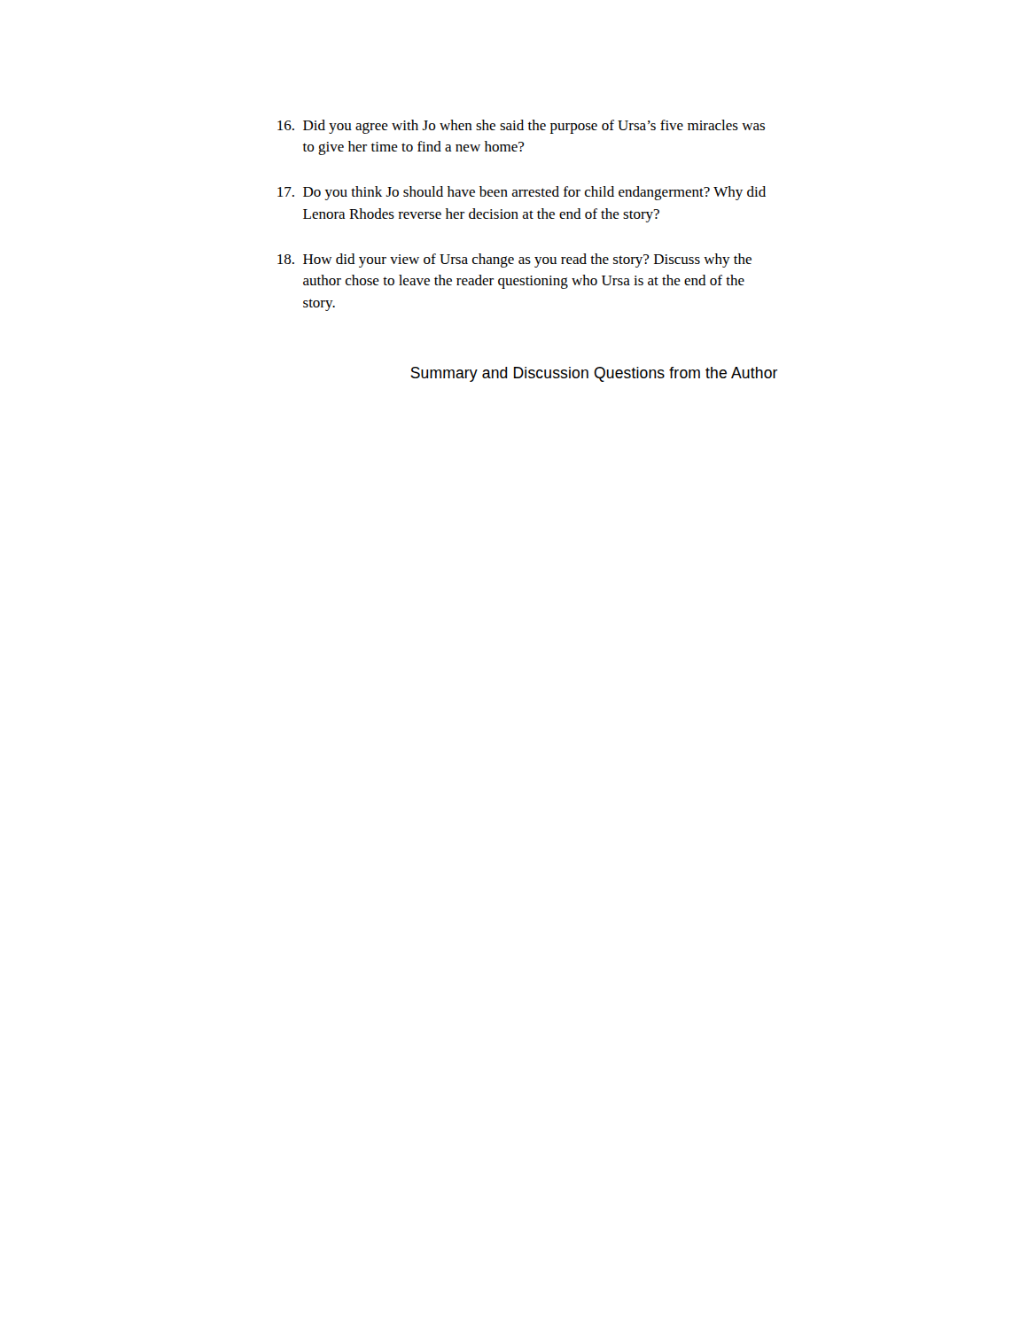Did you agree with Jo when she said the purpose of Ursa’s five miracles was to give her time to find a new home?
Do you think Jo should have been arrested for child endangerment? Why did Lenora Rhodes reverse her decision at the end of the story?
How did your view of Ursa change as you read the story? Discuss why the author chose to leave the reader questioning who Ursa is at the end of the story.
Summary and Discussion Questions from the Author